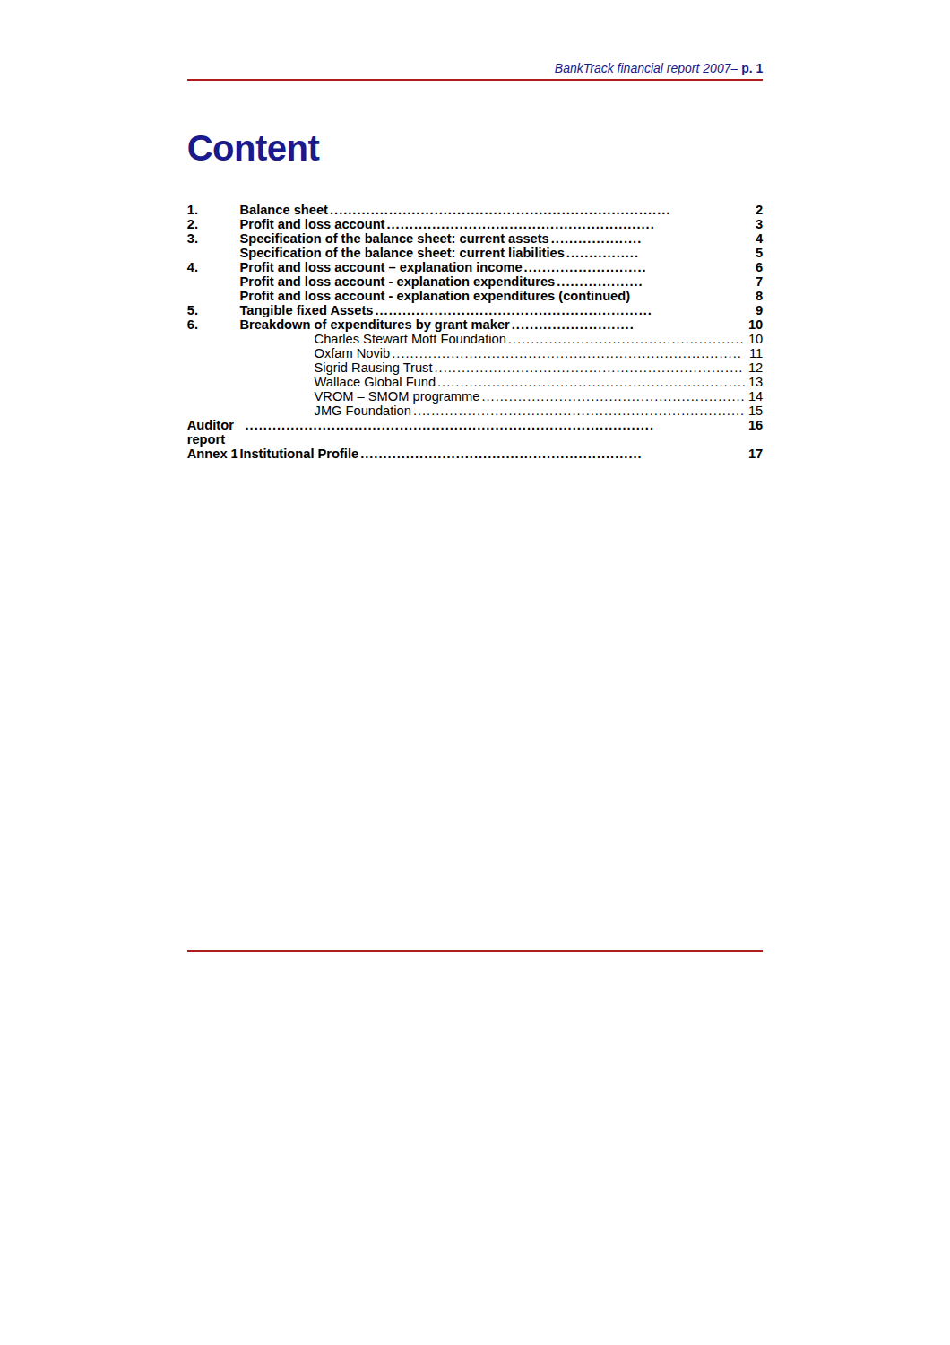BankTrack financial report 2007– p. 1
Content
| 1. | Balance sheet ........................................................................... 2 |
| 2. | Profit and loss account ........................................................... 3 |
| 3. | Specification of the balance sheet: current assets .................... 4 |
| | Specification of the balance sheet: current liabilities ................ 5 |
| 4. | Profit and loss account – explanation income ........................... 6 |
| | Profit and loss account - explanation expenditures ................... 7 |
| | Profit and loss account - explanation expenditures (continued) 8 |
| 5. | Tangible fixed Assets ............................................................. 9 |
| 6. | Breakdown of expenditures by grant maker ........................... 10 |
| | Charles Stewart Mott Foundation .................................................... 10 |
| | Oxfam Novib ............................................................................. 11 |
| | Sigrid Rausing Trust .................................................................... 12 |
| | Wallace Global Fund .................................................................... 13 |
| | VROM – SMOM programme .......................................................... 14 |
| | JMG Foundation ......................................................................... 15 |
| Auditor report | .......................................................................................... 16 |
| Annex 1 | Institutional Profile .............................................................. 17 |